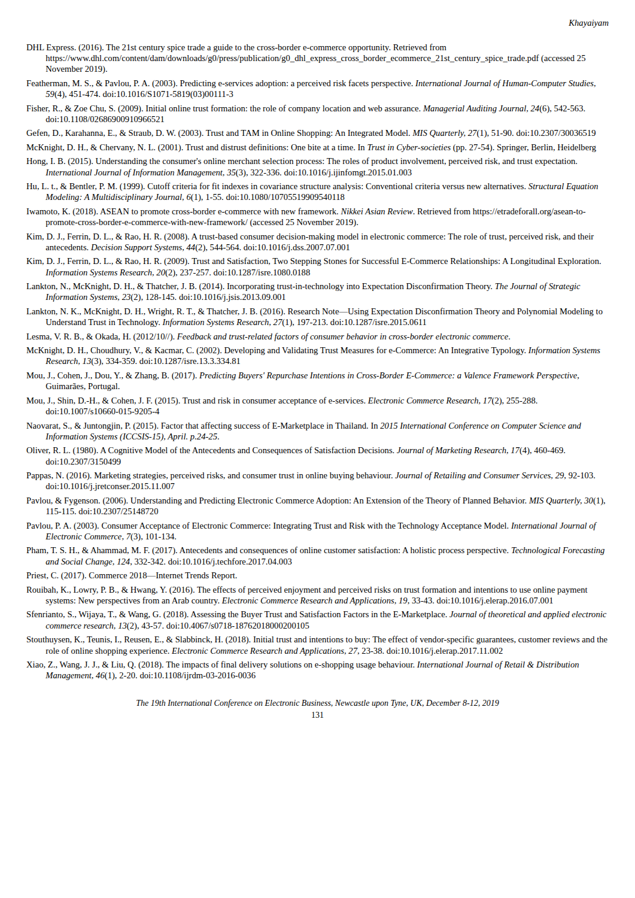Khayaiyam
DHL Express. (2016). The 21st century spice trade a guide to the cross-border e-commerce opportunity. Retrieved from https://www.dhl.com/content/dam/downloads/g0/press/publication/g0_dhl_express_cross_border_ecommerce_21st_century_spice_trade.pdf (accessed 25 November 2019).
Featherman, M. S., & Pavlou, P. A. (2003). Predicting e-services adoption: a perceived risk facets perspective. International Journal of Human-Computer Studies, 59(4), 451-474. doi:10.1016/S1071-5819(03)00111-3
Fisher, R., & Zoe Chu, S. (2009). Initial online trust formation: the role of company location and web assurance. Managerial Auditing Journal, 24(6), 542-563. doi:10.1108/02686900910966521
Gefen, D., Karahanna, E., & Straub, D. W. (2003). Trust and TAM in Online Shopping: An Integrated Model. MIS Quarterly, 27(1), 51-90. doi:10.2307/30036519
McKnight, D. H., & Chervany, N. L. (2001). Trust and distrust definitions: One bite at a time. In Trust in Cyber-societies (pp. 27-54). Springer, Berlin, Heidelberg
Hong, I. B. (2015). Understanding the consumer's online merchant selection process: The roles of product involvement, perceived risk, and trust expectation. International Journal of Information Management, 35(3), 322-336. doi:10.1016/j.ijinfomgt.2015.01.003
Hu, L. t., & Bentler, P. M. (1999). Cutoff criteria for fit indexes in covariance structure analysis: Conventional criteria versus new alternatives. Structural Equation Modeling: A Multidisciplinary Journal, 6(1), 1-55. doi:10.1080/10705519909540118
Iwamoto, K. (2018). ASEAN to promote cross-border e-commerce with new framework. Nikkei Asian Review. Retrieved from https://etradeforall.org/asean-to-promote-cross-border-e-commerce-with-new-framework/ (accessed 25 November 2019).
Kim, D. J., Ferrin, D. L., & Rao, H. R. (2008). A trust-based consumer decision-making model in electronic commerce: The role of trust, perceived risk, and their antecedents. Decision Support Systems, 44(2), 544-564. doi:10.1016/j.dss.2007.07.001
Kim, D. J., Ferrin, D. L., & Rao, H. R. (2009). Trust and Satisfaction, Two Stepping Stones for Successful E-Commerce Relationships: A Longitudinal Exploration. Information Systems Research, 20(2), 237-257. doi:10.1287/isre.1080.0188
Lankton, N., McKnight, D. H., & Thatcher, J. B. (2014). Incorporating trust-in-technology into Expectation Disconfirmation Theory. The Journal of Strategic Information Systems, 23(2), 128-145. doi:10.1016/j.jsis.2013.09.001
Lankton, N. K., McKnight, D. H., Wright, R. T., & Thatcher, J. B. (2016). Research Note—Using Expectation Disconfirmation Theory and Polynomial Modeling to Understand Trust in Technology. Information Systems Research, 27(1), 197-213. doi:10.1287/isre.2015.0611
Lesma, V. R. B., & Okada, H. (2012/10//). Feedback and trust-related factors of consumer behavior in cross-border electronic commerce.
McKnight, D. H., Choudhury, V., & Kacmar, C. (2002). Developing and Validating Trust Measures for e-Commerce: An Integrative Typology. Information Systems Research, 13(3), 334-359. doi:10.1287/isre.13.3.334.81
Mou, J., Cohen, J., Dou, Y., & Zhang, B. (2017). Predicting Buyers' Repurchase Intentions in Cross-Border E-Commerce: a Valence Framework Perspective, Guimarães, Portugal.
Mou, J., Shin, D.-H., & Cohen, J. F. (2015). Trust and risk in consumer acceptance of e-services. Electronic Commerce Research, 17(2), 255-288. doi:10.1007/s10660-015-9205-4
Naovarat, S., & Juntongjin, P. (2015). Factor that affecting success of E-Marketplace in Thailand. In 2015 International Conference on Computer Science and Information Systems (ICCSIS-15), April. p.24-25.
Oliver, R. L. (1980). A Cognitive Model of the Antecedents and Consequences of Satisfaction Decisions. Journal of Marketing Research, 17(4), 460-469. doi:10.2307/3150499
Pappas, N. (2016). Marketing strategies, perceived risks, and consumer trust in online buying behaviour. Journal of Retailing and Consumer Services, 29, 92-103. doi:10.1016/j.jretconser.2015.11.007
Pavlou, & Fygenson. (2006). Understanding and Predicting Electronic Commerce Adoption: An Extension of the Theory of Planned Behavior. MIS Quarterly, 30(1), 115-115. doi:10.2307/25148720
Pavlou, P. A. (2003). Consumer Acceptance of Electronic Commerce: Integrating Trust and Risk with the Technology Acceptance Model. International Journal of Electronic Commerce, 7(3), 101-134.
Pham, T. S. H., & Ahammad, M. F. (2017). Antecedents and consequences of online customer satisfaction: A holistic process perspective. Technological Forecasting and Social Change, 124, 332-342. doi:10.1016/j.techfore.2017.04.003
Priest, C. (2017). Commerce 2018—Internet Trends Report.
Rouibah, K., Lowry, P. B., & Hwang, Y. (2016). The effects of perceived enjoyment and perceived risks on trust formation and intentions to use online payment systems: New perspectives from an Arab country. Electronic Commerce Research and Applications, 19, 33-43. doi:10.1016/j.elerap.2016.07.001
Sfenrianto, S., Wijaya, T., & Wang, G. (2018). Assessing the Buyer Trust and Satisfaction Factors in the E-Marketplace. Journal of theoretical and applied electronic commerce research, 13(2), 43-57. doi:10.4067/s0718-18762018000200105
Stouthuysen, K., Teunis, I., Reusen, E., & Slabbinck, H. (2018). Initial trust and intentions to buy: The effect of vendor-specific guarantees, customer reviews and the role of online shopping experience. Electronic Commerce Research and Applications, 27, 23-38. doi:10.1016/j.elerap.2017.11.002
Xiao, Z., Wang, J. J., & Liu, Q. (2018). The impacts of final delivery solutions on e-shopping usage behaviour. International Journal of Retail & Distribution Management, 46(1), 2-20. doi:10.1108/ijrdm-03-2016-0036
The 19th International Conference on Electronic Business, Newcastle upon Tyne, UK, December 8-12, 2019
131